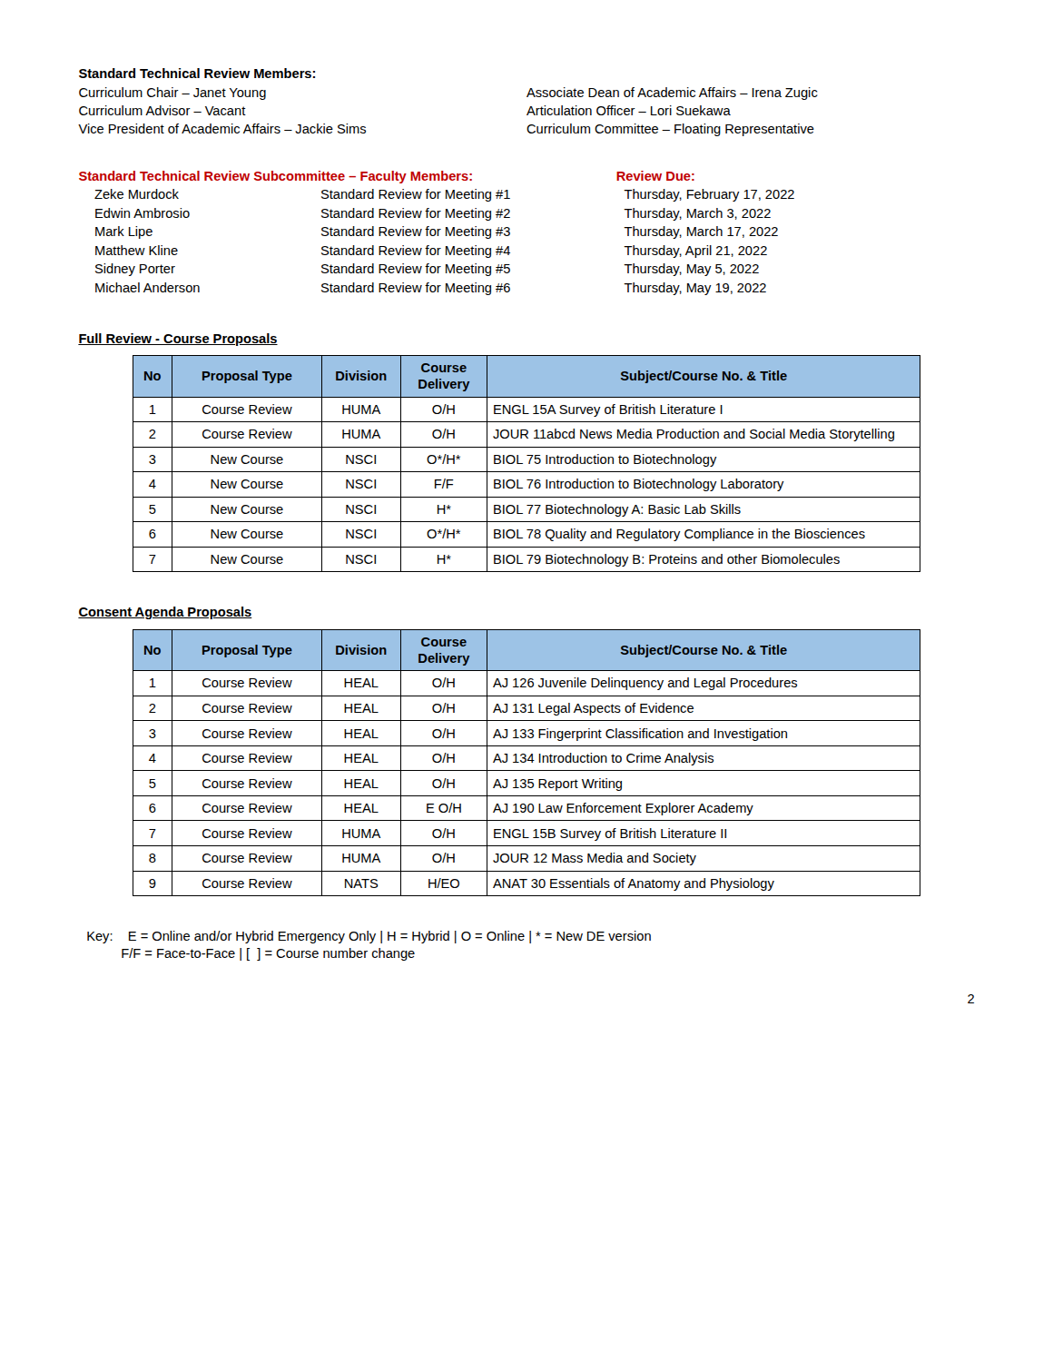Standard Technical Review Members:
| Curriculum Chair – Janet Young | Associate Dean of Academic Affairs – Irena Zugic |
| Curriculum Advisor – Vacant | Articulation Officer – Lori Suekawa |
| Vice President of Academic Affairs – Jackie Sims | Curriculum Committee – Floating Representative |
| Standard Technical Review Subcommittee – Faculty Members: | Review Due: |
| Zeke Murdock | Standard Review for Meeting #1 | Thursday, February 17, 2022 |
| Edwin Ambrosio | Standard Review for Meeting #2 | Thursday, March 3, 2022 |
| Mark Lipe | Standard Review for Meeting #3 | Thursday, March 17, 2022 |
| Matthew Kline | Standard Review for Meeting #4 | Thursday, April 21, 2022 |
| Sidney Porter | Standard Review for Meeting #5 | Thursday, May 5, 2022 |
| Michael Anderson | Standard Review for Meeting #6 | Thursday, May 19, 2022 |
Full Review - Course Proposals
| No | Proposal Type | Division | Course Delivery | Subject/Course No. & Title |
| --- | --- | --- | --- | --- |
| 1 | Course Review | HUMA | O/H | ENGL 15A Survey of British Literature I |
| 2 | Course Review | HUMA | O/H | JOUR 11abcd News Media Production and Social Media Storytelling |
| 3 | New Course | NSCI | O*/H* | BIOL 75 Introduction to Biotechnology |
| 4 | New Course | NSCI | F/F | BIOL 76 Introduction to Biotechnology Laboratory |
| 5 | New Course | NSCI | H* | BIOL 77 Biotechnology A: Basic Lab Skills |
| 6 | New Course | NSCI | O*/H* | BIOL 78 Quality and Regulatory Compliance in the Biosciences |
| 7 | New Course | NSCI | H* | BIOL 79 Biotechnology B: Proteins and other Biomolecules |
Consent Agenda Proposals
| No | Proposal Type | Division | Course Delivery | Subject/Course No. & Title |
| --- | --- | --- | --- | --- |
| 1 | Course Review | HEAL | O/H | AJ 126 Juvenile Delinquency and Legal Procedures |
| 2 | Course Review | HEAL | O/H | AJ 131 Legal Aspects of Evidence |
| 3 | Course Review | HEAL | O/H | AJ 133 Fingerprint Classification and Investigation |
| 4 | Course Review | HEAL | O/H | AJ 134 Introduction to Crime Analysis |
| 5 | Course Review | HEAL | O/H | AJ 135 Report Writing |
| 6 | Course Review | HEAL | E O/H | AJ 190 Law Enforcement Explorer Academy |
| 7 | Course Review | HUMA | O/H | ENGL 15B Survey of British Literature II |
| 8 | Course Review | HUMA | O/H | JOUR 12 Mass Media and Society |
| 9 | Course Review | NATS | H/EO | ANAT 30 Essentials of Anatomy and Physiology |
Key: E = Online and/or Hybrid Emergency Only | H = Hybrid | O = Online | * = New DE version F/F = Face-to-Face | [ ] = Course number change
2